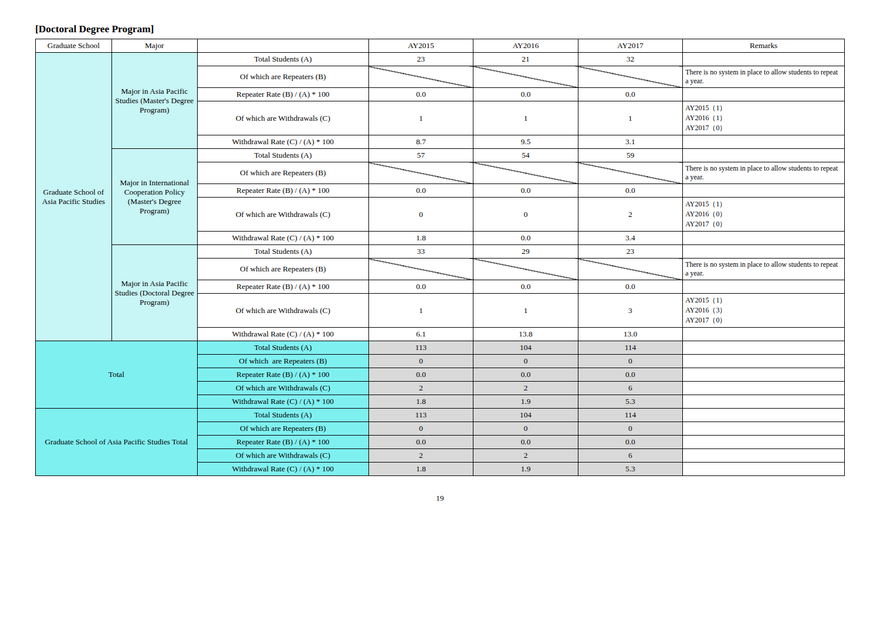[Doctoral Degree Program]
| Graduate School | Major | | AY2015 | AY2016 | AY2017 | Remarks |
| --- | --- | --- | --- | --- | --- | --- |
| Graduate School of Asia Pacific Studies | Major in Asia Pacific Studies (Master's Degree Program) | Total Students (A) | 23 | 21 | 32 | |
| Of which are Repeaters (B) | | | | There is no system in place to allow students to repeat a year. |
| Repeater Rate (B) / (A) * 100 | 0.0 | 0.0 | 0.0 | |
| Of which are Withdrawals (C) | 1 | 1 | 1 | AY2015（1） AY2016（1） AY2017（0） |
| Withdrawal Rate (C) / (A) * 100 | 8.7 | 9.5 | 3.1 | |
| Major in International Cooperation Policy (Master's Degree Program) | Total Students (A) | 57 | 54 | 59 | |
| Of which are Repeaters (B) | | | | There is no system in place to allow students to repeat a year. |
| Repeater Rate (B) / (A) * 100 | 0.0 | 0.0 | 0.0 | |
| Of which are Withdrawals (C) | 0 | 0 | 2 | AY2015（1） AY2016（0） AY2017（0） |
| Withdrawal Rate (C) / (A) * 100 | 1.8 | 0.0 | 3.4 | |
| Major in Asia Pacific Studies (Doctoral Degree Program) | Total Students (A) | 33 | 29 | 23 | |
| Of which are Repeaters (B) | | | | There is no system in place to allow students to repeat a year. |
| Repeater Rate (B) / (A) * 100 | 0.0 | 0.0 | 0.0 | |
| Of which are Withdrawals (C) | 1 | 1 | 3 | AY2015（1） AY2016（3） AY2017（0） |
| Withdrawal Rate (C) / (A) * 100 | 6.1 | 13.8 | 13.0 | |
| Total | Total Students (A) | 113 | 104 | 114 | |
| Of which are Repeaters (B) | 0 | 0 | 0 | |
| Repeater Rate (B) / (A) * 100 | 0.0 | 0.0 | 0.0 | |
| Of which are Withdrawals (C) | 2 | 2 | 6 | |
| Withdrawal Rate (C) / (A) * 100 | 1.8 | 1.9 | 5.3 | |
| Graduate School of Asia Pacific Studies Total | Total Students (A) | 113 | 104 | 114 | |
| Of which are Repeaters (B) | 0 | 0 | 0 | |
| Repeater Rate (B) / (A) * 100 | 0.0 | 0.0 | 0.0 | |
| Of which are Withdrawals (C) | 2 | 2 | 6 | |
| Withdrawal Rate (C) / (A) * 100 | 1.8 | 1.9 | 5.3 | |
19